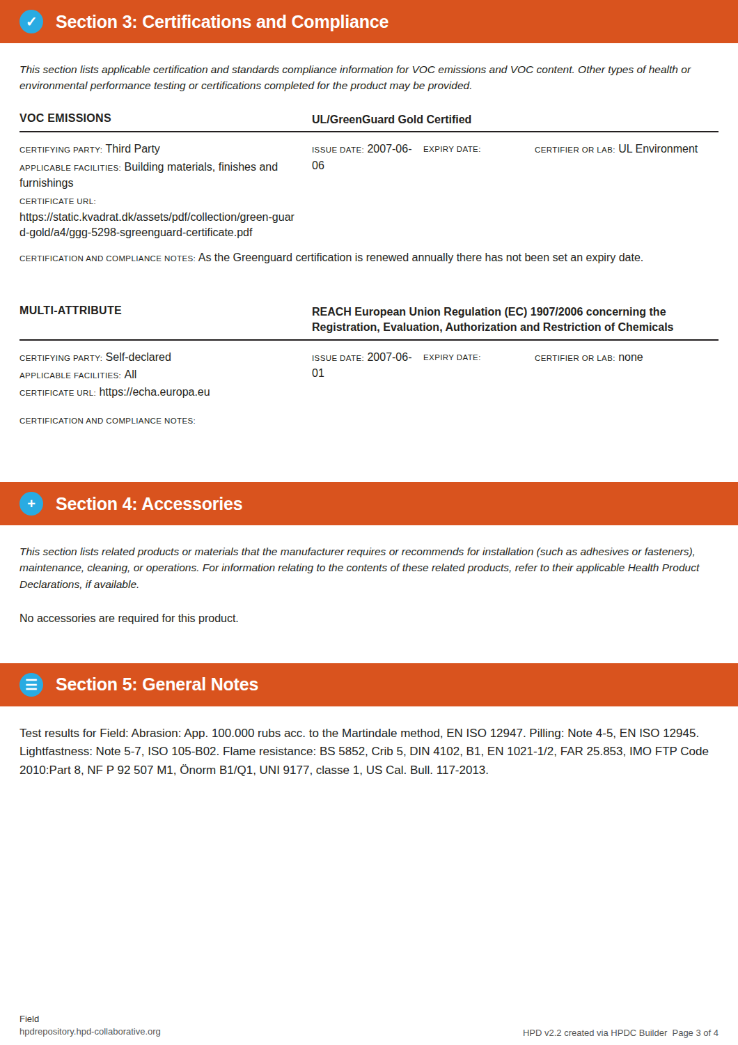✓
Section 3: Certifications and Compliance
This section lists applicable certification and standards compliance information for VOC emissions and VOC content. Other types of health or environmental performance testing or certifications completed for the product may be provided.
VOC EMISSIONS
UL/GreenGuard Gold Certified
CERTIFYING PARTY: Third Party
APPLICABLE FACILITIES: Building materials, finishes and furnishings
CERTIFICATE URL:
https://static.kvadrat.dk/assets/pdf/collection/green-guard-gold/a4/ggg-5298-sgreenguard-certificate.pdf
ISSUE DATE: 2007-06-06
EXPIRY DATE:
CERTIFIER OR LAB: UL Environment
CERTIFICATION AND COMPLIANCE NOTES: As the Greenguard certification is renewed annually there has not been set an expiry date.
MULTI-ATTRIBUTE
REACH European Union Regulation (EC) 1907/2006 concerning the Registration, Evaluation, Authorization and Restriction of Chemicals
CERTIFYING PARTY: Self-declared
APPLICABLE FACILITIES: All
CERTIFICATE URL: https://echa.europa.eu
ISSUE DATE: 2007-06-01
EXPIRY DATE:
CERTIFIER OR LAB: none
CERTIFICATION AND COMPLIANCE NOTES:
+
Section 4: Accessories
This section lists related products or materials that the manufacturer requires or recommends for installation (such as adhesives or fasteners), maintenance, cleaning, or operations. For information relating to the contents of these related products, refer to their applicable Health Product Declarations, if available.
No accessories are required for this product.
☰
Section 5: General Notes
Test results for Field: Abrasion: App. 100.000 rubs acc. to the Martindale method, EN ISO 12947. Pilling: Note 4-5, EN ISO 12945. Lightfastness: Note 5-7, ISO 105-B02. Flame resistance: BS 5852, Crib 5, DIN 4102, B1, EN 1021-1/2, FAR 25.853, IMO FTP Code 2010:Part 8, NF P 92 507 M1, Önorm B1/Q1, UNI 9177, classe 1, US Cal. Bull. 117-2013.
Field
hpdrepository.hpd-collaborative.org
HPD v2.2 created via HPDC Builder Page 3 of 4